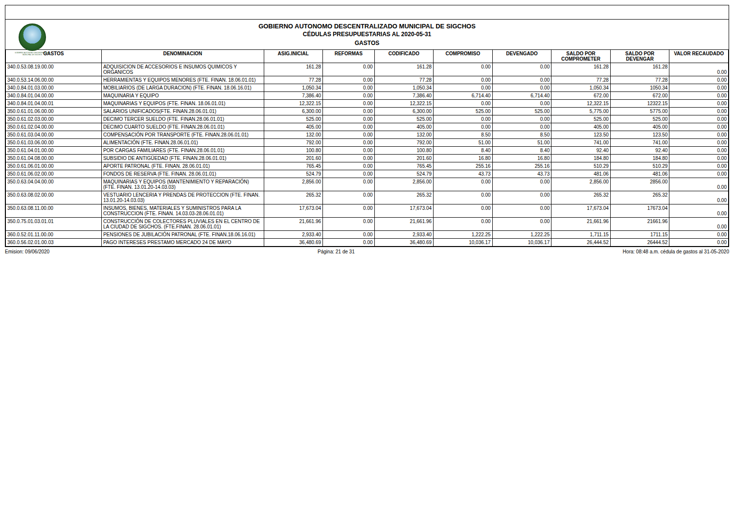GOBIERNO AUTÓNOMO DESCENTRALIZADO MUNICIPAL DE SIGCHOS
GOBIERNO AUTONOMO DESCENTRALIZADO MUNICIPAL DE SIGCHOS
CÉDULAS PRESUPUESTARIAS AL 2020-05-31
GASTOS
| GASTOS | DENOMINACION | ASIG.INICIAL | REFORMAS | CODIFICADO | COMPROMISO | DEVENGADO | SALDO POR COMPROMETER | SALDO POR DEVENGAR | VALOR RECAUDADO |
| --- | --- | --- | --- | --- | --- | --- | --- | --- | --- |
| 340.0.53.08.19.00.00 | ADQUISICION DE ACCESORIOS E INSUMOS QUIMICOS Y ORGANICOS | 161.28 | 0.00 | 161.28 | 0.00 | 0.00 | 161.28 | 161.28 | 0.00 |
| 340.0.53.14.06.00.00 | HERRAMIENTAS Y EQUIPOS MENORES (FTE. FINAN. 18.06.01.01) | 77.28 | 0.00 | 77.28 | 0.00 | 0.00 | 77.28 | 77.28 | 0.00 |
| 340.0.84.01.03.00.00 | MOBILIARIOS (DE LARGA DURACION) (FTE. FINAN. 18.06.16.01) | 1,050.34 | 0.00 | 1,050.34 | 0.00 | 0.00 | 1,050.34 | 1050.34 | 0.00 |
| 340.0.84.01.04.00.00 | MAQUINARIA Y EQUIPO | 7,386.40 | 0.00 | 7,386.40 | 6,714.40 | 6,714.40 | 672.00 | 672.00 | 0.00 |
| 340.0.84.01.04.00.01 | MAQUINARIAS Y EQUIPOS (FTE. FINAN. 18.06.01.01) | 12,322.15 | 0.00 | 12,322.15 | 0.00 | 0.00 | 12,322.15 | 12322.15 | 0.00 |
| 350.0.61.01.06.00.00 | SALARIOS UNIFICADOS(FTE. FINAN.28.06.01.01) | 6,300.00 | 0.00 | 6,300.00 | 525.00 | 525.00 | 5,775.00 | 5775.00 | 0.00 |
| 350.0.61.02.03.00.00 | DECIMO TERCER SUELDO (FTE. FINAN.28.06.01.01) | 525.00 | 0.00 | 525.00 | 0.00 | 0.00 | 525.00 | 525.00 | 0.00 |
| 350.0.61.02.04.00.00 | DECIMO CUARTO SUELDO (FTE. FINAN.28.06.01.01) | 405.00 | 0.00 | 405.00 | 0.00 | 0.00 | 405.00 | 405.00 | 0.00 |
| 350.0.61.03.04.00.00 | COMPENSACIÓN POR TRANSPORTE (FTE. FINAN.28.06.01.01) | 132.00 | 0.00 | 132.00 | 8.50 | 8.50 | 123.50 | 123.50 | 0.00 |
| 350.0.61.03.06.00.00 | ALIMENTACIÓN (FTE. FINAN.28.06.01.01) | 792.00 | 0.00 | 792.00 | 51.00 | 51.00 | 741.00 | 741.00 | 0.00 |
| 350.0.61.04.01.00.00 | POR CARGAS FAMILIARES (FTE. FINAN.28.06.01.01) | 100.80 | 0.00 | 100.80 | 8.40 | 8.40 | 92.40 | 92.40 | 0.00 |
| 350.0.61.04.08.00.00 | SUBSIDIO DE ANTIGÜEDAD (FTE. FINAN.28.06.01.01) | 201.60 | 0.00 | 201.60 | 16.80 | 16.80 | 184.80 | 184.80 | 0.00 |
| 350.0.61.06.01.00.00 | APORTE PATRONAL (FTE. FINAN. 28.06.01.01) | 765.45 | 0.00 | 765.45 | 255.16 | 255.16 | 510.29 | 510.29 | 0.00 |
| 350.0.61.06.02.00.00 | FONDOS DE RESERVA (FTE. FINAN. 28.06.01.01) | 524.79 | 0.00 | 524.79 | 43.73 | 43.73 | 481.06 | 481.06 | 0.00 |
| 350.0.63.04.04.00.00 | MAQUINARIAS Y EQUIPOS (MANTENIMIENTO Y REPARACIÓN) (FTE. FINAN. 13.01.20-14.03.03) | 2,856.00 | 0.00 | 2,856.00 | 0.00 | 0.00 | 2,856.00 | 2856.00 | 0.00 |
| 350.0.63.08.02.00.00 | VESTUARIO LENCERIA Y PRENDAS DE PROTECCION (FTE. FINAN. 13.01.20-14.03.03) | 265.32 | 0.00 | 265.32 | 0.00 | 0.00 | 265.32 | 265.32 | 0.00 |
| 350.0.63.08.11.00.00 | INSUMOS, BIENES, MATERIALES Y SUMINISTROS PARA LA CONSTRUCCION (FTE. FINAN. 14.03.03-28.06.01.01) | 17,673.04 | 0.00 | 17,673.04 | 0.00 | 0.00 | 17,673.04 | 17673.04 | 0.00 |
| 350.0.75.01.03.01.01 | CONSTRUCCIÓN DE COLECTORES PLUVIALES EN EL CENTRO DE LA CIUDAD DE SIGCHOS. (FTE.FINAN. 28.06.01.01) | 21,661.96 | 0.00 | 21,661.96 | 0.00 | 0.00 | 21,661.96 | 21661.96 | 0.00 |
| 360.0.52.01.11.00.00 | PENSIONES DE JUBILACIÓN PATRONAL (FTE. FINAN.18.06.16.01) | 2,933.40 | 0.00 | 2,933.40 | 1,222.25 | 1,222.25 | 1,711.15 | 1711.15 | 0.00 |
| 360.0.56.02.01.00.03 | PAGO INTERESES PRESTAMO MERCADO 24 DE MAYO | 36,480.69 | 0.00 | 36,480.69 | 10,036.17 | 10,036.17 | 26,444.52 | 26444.52 | 0.00 |
Emision: 09/06/2020
Página: 21 de 31
Hora: 08:48 a.m. cédula de gastos al 31-05-2020